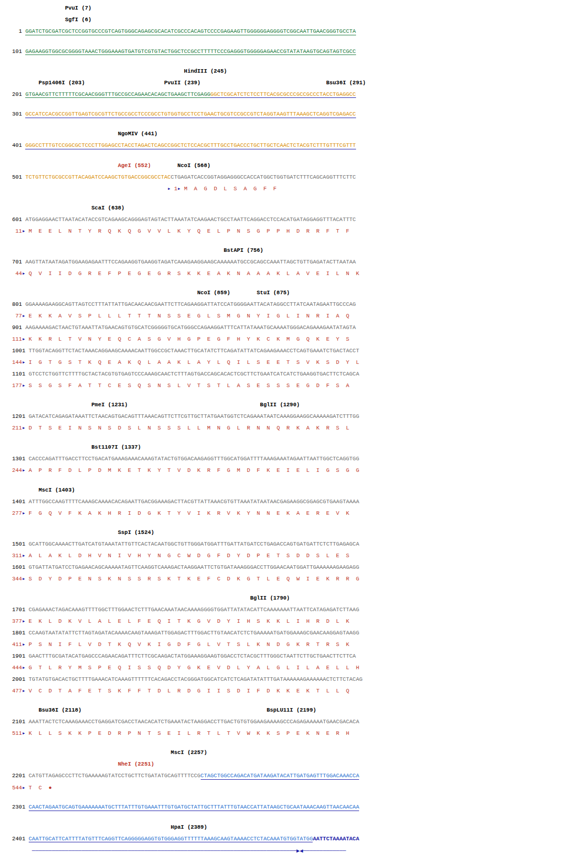PvuI (7)
SgfI (6)
1 GGATCTGCGATCGCTCCGGTGCCCGTCAGTGGGCAGAGCGCACATCGCCCACAGTCCCCGAGAAGTTGGGGGGAGGGGTCGGCAATTGAACGGGTGCCTA
101 GAGAAGGTGGCGCGGGGTAAACTGGGAAAGTGATGTCGTGTACTGGCTCCGCCTTTTTCCCGAGGGTGGGGGAGAACCGTATATAAGTGCAGTAGTCGCC
HindIII (245)
Psp1406I (203) PvuII (239) Bsu36I (291)
201 GTGAACGTTCTTTTTCGCAACGGGTTTGCCGCCAGAACACAGCTGAAGCTTCGAGG GGCTCGCATCTCTCCTTCACGCGCCCGCCGCCCTACCTGAGGCC
301 GCCATCCACGCCGGTTGAGTCGCGTTCTGCCGCCTCCCGCCTGTGGTGCCTCCTGAACTGCGTCCGCCGTCTAGGTAAGTTTAAAGCTCAGGTCGAGACC
NgoMIV (441)
401 GGGCCTTTGTCCGGCGCTCCCTTGGAGCCTACCTAGACTCAGCCGGCTCTCCACGCTTTGCCTGACCCTGCTTGCTCAACTCTACGTCTTTGTTTCGTTT
AgeI (552) NcoI (568)
501 TCTGTTCTGCGCCGTTACAGATCCAAGCTGTGACCGGCGCCTAC CTGAGATCACCGGTAGGAGGGCCACCATGGCTGGTGATCTTTCAGCAGGTTTCTTC
▸ 1▸ M A G D L S A G F F
ScaI (638)
601 ATGGAGGAACTTAATACATACCGTCAGAAGCAGGGAGTAGTACTTAAATATCAAGAACTGCCTAATTCAGGACCTCCACATGATAGGAGGTTTACATTTC
11▸ M E E L N T Y R Q K Q G V V L K Y Q E L P N S G P P H D R R F T F
BstAPI (756)
701 AAGTTATAATAGATGGAAGAGAATTTCCAGAAGGTGAAGGTAGATCAAAGAAGGAAGCAAAAAATGCCGCAGCCAAATTAGCTGTTGAGATACTTAATAA
44▸ Q V I I D G R E F P E G E G R S K K E A K N A A A K L A V E I L N K
NcoI (859) StuI (875)
801 GGAAAAGAAGGCAGTTAGTCCTTTATTATTGACAACAACGAATTCTTCAGAAGGATTATCCATGGGGAATTACATAGGCCTTATCAATAGAATTGCCCAG
77▸ E K K A V S P L L L T T T N S S E G L S M G N Y I G L I N R I A Q
901 AAGAAAAGACTAACTGTAAATTATGAACAGTGTGCATCGGGGGTGCATGGGCCAGAAGGATTTCATTATAAATGCAAAATGGGACAGAAAGAATATAGTA
111▸ K K R L T V N Y E Q C A S G V H G P E G F H Y K C K M G Q K E Y S
1001 TTGGTACAGGTTCTACTAAACAGGAAGCAAAACAATTGGCCGCTAAACTTGCATATCTTCAGATATTATCAGAAGAAACCTCAGTGAAATCTGACTACCT
144▸ I G T G S T K Q E A K Q L A A K L A Y L Q I L S E E T S V K S D Y L
1101 GTCCTCTGGTTCTTTTGCTACTACGTGTGAGTCCCAAAGCAACTCTTTAGTGACCAGCACACTCGCTTCTGAATCATCATCTGAAGGTGACTTCTCAGCA
177▸ S S G S F A T T C E S Q S N S L V T S T L A S E S S S E G D F S A
PmeI (1231) BglII (1290)
1201 GATACATCAGAGATAAATTCTAACAGTGACAGTTTAAACAGTTCTTCGTTGCTTATGAATGGTCTCAGAAATAATCAAAGGAAGGCAAAAAGATCTTTGG
211▸ D T S E I N S N S D S L N S S S L L M N G L R N N Q R K A K R S L
Bst1107I (1337)
1301 CACCCAGATTTGACCTTCCTGACATGAAAGAAACAAAGTATACTGTGGACAAGAGGTTTGGCATGGATTTTAAAGAAATAGAATTAATTGGCTCAGGTGG
244▸ A P R F D L P D M K E T K Y T V D K R F G M D F K E I E L I G S G G
MscI (1403)
1401 ATTTGGCCAAGTTTTCAAAGCAAAACACAGAATTGACGGAAAGACTTACGTTATTAAACGTGTTAAATATAATAACGAGAAGGCGGAGCGTGAAGTAAAA
277▸ F G Q V F K A K H R I D G K T Y V I K R V K Y N N E K A E R E V K
SspI (1524)
1501 GCATTGGCAAAACTTGATCATGTAAATATTGTTCACTACAATGGCTGTTGGGATGGATTTGATTATGATCCTGAGACCAGTGATGATTCTCTTGAGAGCA
311▸ A L A K L D H V N I V H Y N G C W D G F D Y D P E T S D D S L E S
1601 GTGATTATGATCCTGAGAACAGCAAAAATAGTTCAAGGTCAAAGACTAAGGAATTCTGTGATAAAGGGACCTTGGAACAATGGATTGAAAAAAGAAGAGG
344▸ S D Y D P E N S K N S S R S K T K E F C D K G T L E Q W I E K R R G
BglII (1790)
1701 CGAGAAACTAGACAAAGTTTTGGCTTTGGAACTCTTTGAACAAATAACAAAAGGGGTGGATTATATACATTCAAAAAAATTAATTCATAGAGATCTTAAG
377▸ E K L D K V L A L E L F E Q I T K G V D Y I H S K K L I H R D L K
1801 CCAAGTAATATATTCTTAGTAGATACAAAACAAGTAAAGATTGGAGACTTTGGACTTGTAACATCTCTGAAAAATGATGGAAAGCGAACAAGGAGTAAGG
411▸ P S N I F L V D T K Q V K I G D F G L V T S L K N D G K R T R S K
1901 GAACTTTGCGATACATGAGCCCAGAACAGATTTCTTCGCAAGACTATGGAAAGGAAGTGGACCTCTACGCTTTGGGCTAATTCTTGCTGAACTTCTTCA
444▸ G T L R Y M S P E Q I S S Q D Y G K E V D L Y A L G L I L A E L L H
2001 TGTATGTGACACTGCTTTTGAAACATCAAAGTTTTTTCACAGACCTACGGGATGGCATCATCTCAGATATATTTGATAAAAAAGAAAAAACTCTTCTACAG
477▸ V C D T A F E T S K F F T D L R D G I I S D I F D K K E K T L L Q
Bsu36I (2118) BspLU11I (2199)
2101 AAATTACTCTCAAAGAAACCTGAGGATCGACCTAACACATCTGAAATACTAAGGACCTTGACTGTGTGGAAGAAAAGCCCAGAGAAAAATGAACGACACA
511▸ K L L S K K P E D R P N T S E I L R T L T V W K K S P E K N E R H
MscI (2257)
NheI (2251)
2201 CATGTTAGAGCCCTTCTGAAAAAGTATCCTGCTTCTGATATGCAGTTTTCCG CTAGCTGGCCAGACATGATAAGATACATTGATGAGTTTGGACAAACCA
544▸ T C ●
2301 CAACTAGAATGCAGTGAAAAAAATGCTTTATTTGTGAAATTTGTGATGCTATTGCTTTATTTGTAACCATTATAAGCTGCAATAAACAAGTTAACAACAA
HpaI (2389)
2401 CAATTGCATTCATTTTATGTTTCAGGTTCAGGGGGAGGTGTGGGAGGTTTTTTAAAGCAAGTAAAACCTCTACAAATGTGGTATGG AATTCTAAAATACA
────────────────────────────────────────────────────────────────────────────────▶◀─────────────